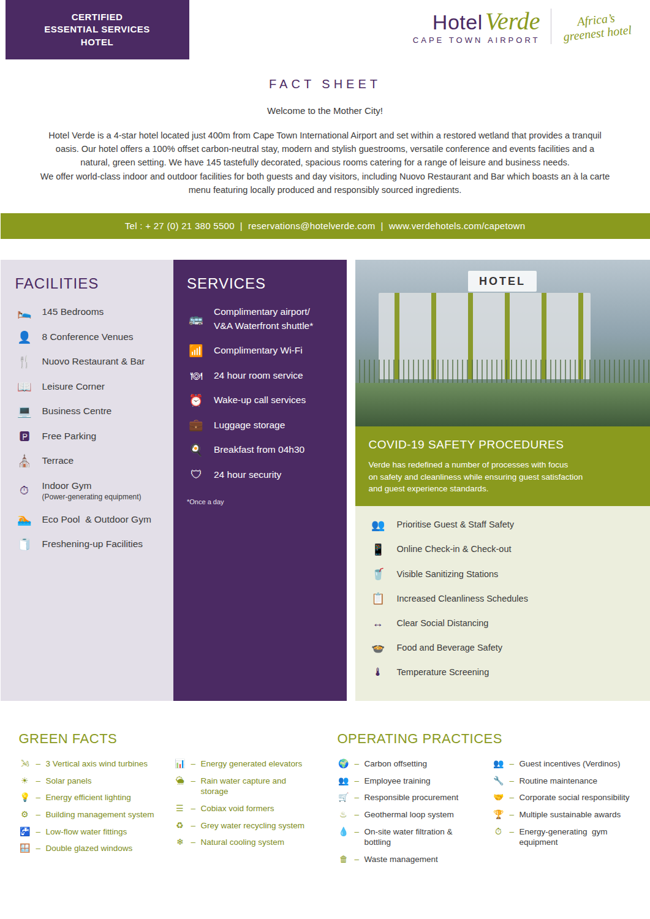CERTIFIED
ESSENTIAL SERVICES
HOTEL
Hotel Verde CAPE TOWN AIRPORT
Africa’s
greenest hotel
FACT SHEET
Welcome to the Mother City!
Hotel Verde is a 4-star hotel located just 400m from Cape Town International Airport and set within a restored wetland that provides a tranquil oasis. Our hotel offers a 100% offset carbon-neutral stay, modern and stylish guestrooms, versatile conference and events facilities and a natural, green setting. We have 145 tastefully decorated, spacious rooms catering for a range of leisure and business needs.
We offer world-class indoor and outdoor facilities for both guests and day visitors, including Nuovo Restaurant and Bar which boasts an à la carte menu featuring locally produced and responsibly sourced ingredients.
Tel : + 27 (0) 21 380 5500 | reservations@hotelverde.com | www.verdehotels.com/capetown
FACILITIES
🛌145 Bedrooms
👤8 Conference Venues
🍴Nuovo Restaurant & Bar
📖Leisure Corner
💻Business Centre
🅿Free Parking
⛪Terrace
⏱Indoor Gym(Power-generating equipment)
🏊Eco Pool & Outdoor Gym
🧻Freshening-up Facilities
SERVICES
🚌Complimentary airport/
V&A Waterfront shuttle*
📶Complimentary Wi-Fi
🍽24 hour room service
⏰Wake-up call services
💼Luggage storage
🍳Breakfast from 04h30
🛡24 hour security
*Once a day
HOTEL
COVID-19 SAFETY PROCEDURES
Verde has redefined a number of processes with focus
on safety and cleanliness while ensuring guest satisfaction
and guest experience standards.
👥Prioritise Guest & Staff Safety
📱Online Check-in & Check-out
🥤Visible Sanitizing Stations
📋Increased Cleanliness Schedules
↔Clear Social Distancing
🍲Food and Beverage Safety
🌡Temperature Screening
GREEN FACTS
🌬–3 Vertical axis wind turbines
☀–Solar panels
💡–Energy efficient lighting
⚙–Building management system
🚰–Low-flow water fittings
🪟–Double glazed windows
📊–Energy generated elevators
🌦–Rain water capture and storage
☰–Cobiax void formers
♻–Grey water recycling system
❄–Natural cooling system
OPERATING PRACTICES
🌍–Carbon offsetting
👥–Employee training
🛒–Responsible procurement
♨–Geothermal loop system
💧–On-site water filtration & bottling
🗑–Waste management
👥–Guest incentives (Verdinos)
🔧–Routine maintenance
🤝–Corporate social responsibility
🏆–Multiple sustainable awards
⏱–Energy-generating gym equipment